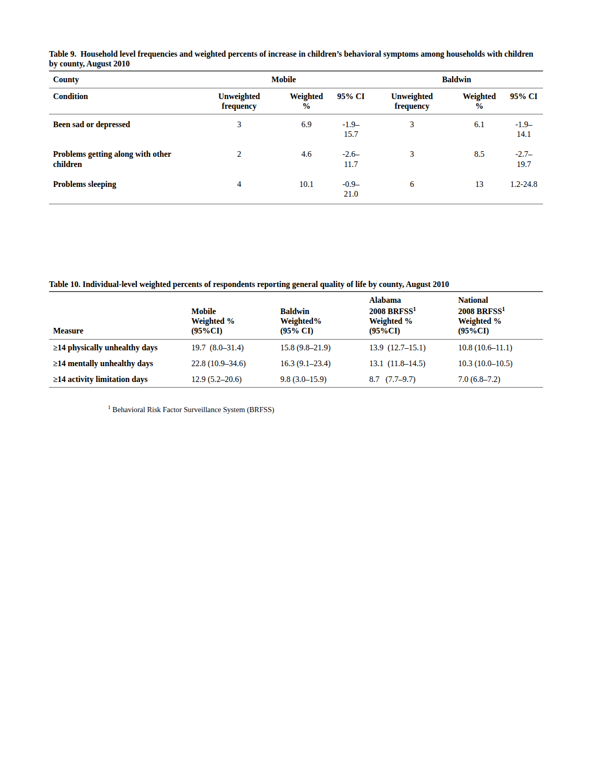Table 9. Household level frequencies and weighted percents of increase in children’s behavioral symptoms among households with children by county, August 2010
| County | Mobile | Baldwin |
| --- | --- | --- |
| Condition | Unweighted frequency | Weighted % | 95% CI | Unweighted frequency | Weighted % | 95% CI |
| Been sad or depressed | 3 | 6.9 | -1.9–15.7 | 3 | 6.1 | -1.9–14.1 |
| Problems getting along with other children | 2 | 4.6 | -2.6–11.7 | 3 | 8.5 | -2.7–19.7 |
| Problems sleeping | 4 | 10.1 | -0.9–21.0 | 6 | 13 | 1.2-24.8 |
Table 10. Individual-level weighted percents of respondents reporting general quality of life by county, August 2010
| Measure | Mobile Weighted % (95%CI) | Baldwin Weighted% (95% CI) | Alabama 2008 BRFSS 1 Weighted % (95%CI) | National 2008 BRFSS 1 Weighted % (95%CI) |
| --- | --- | --- | --- | --- |
| ≥14 physically unhealthy days | 19.7 (8.0–31.4) | 15.8 (9.8–21.9) | 13.9 (12.7–15.1) | 10.8 (10.6–11.1) |
| ≥14 mentally unhealthy days | 22.8 (10.9–34.6) | 16.3 (9.1–23.4) | 13.1 (11.8–14.5) | 10.3 (10.0–10.5) |
| ≥14 activity limitation days | 12.9 (5.2–20.6) | 9.8 (3.0–15.9) | 8.7 (7.7–9.7) | 7.0 (6.8–7.2) |
1 Behavioral Risk Factor Surveillance System (BRFSS)